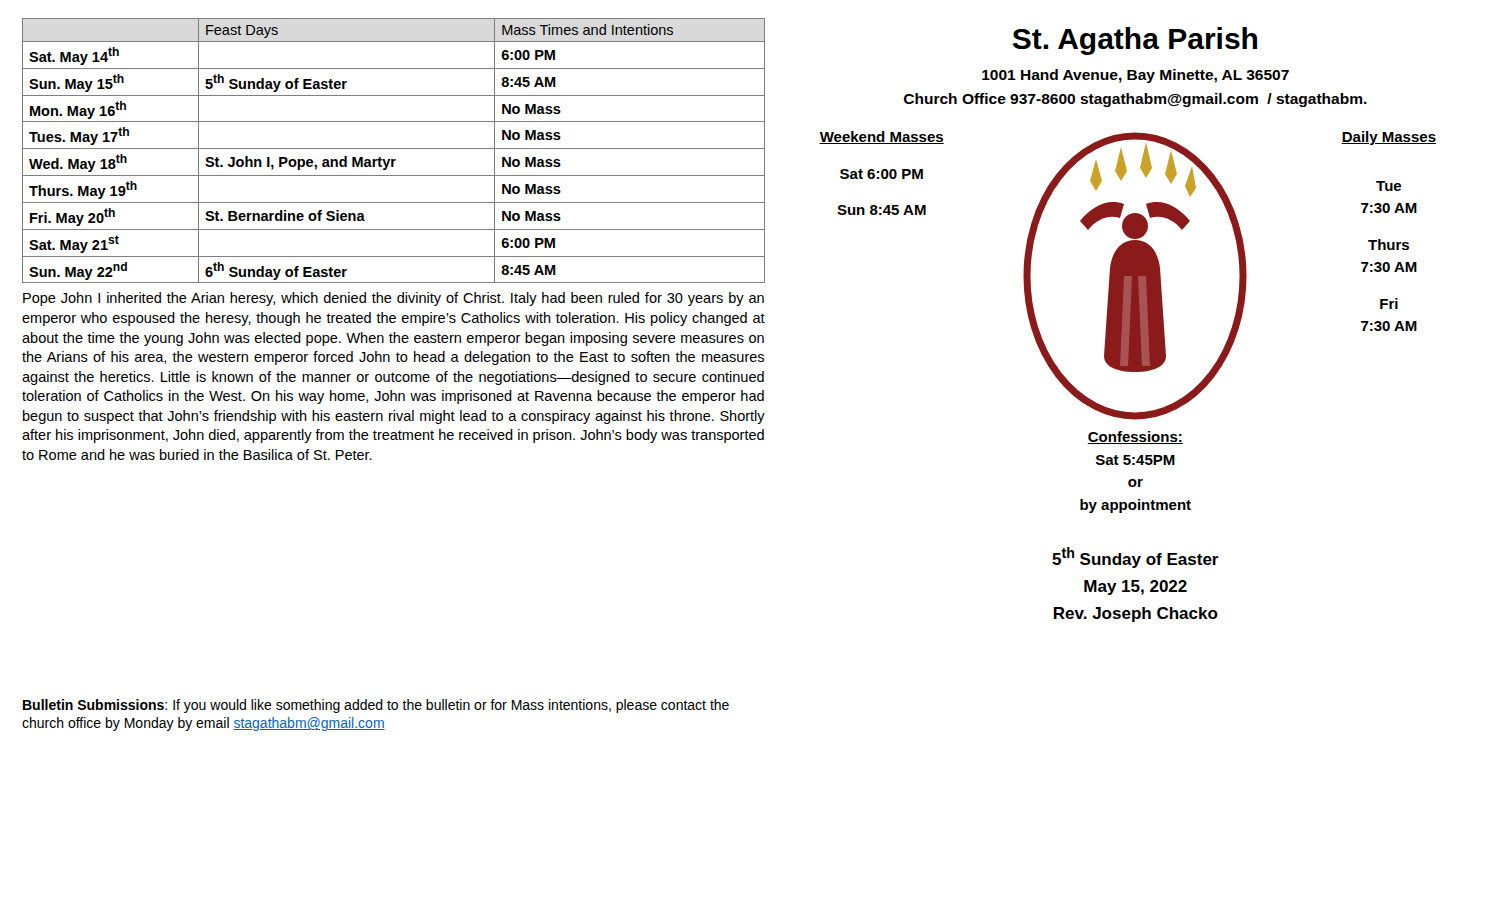| | Feast Days | Mass Times and Intentions |
| --- | --- | --- |
| Sat. May 14 th | | 6:00 PM |
| Sun. May 15 th | 5 th Sunday of Easter | 8:45 AM |
| Mon. May 16 th | | No Mass |
| Tues. May 17 th | | No Mass |
| Wed. May 18 th | St. John I, Pope, and Martyr | No Mass |
| Thurs. May 19 th | | No Mass |
| Fri. May 20 th | St. Bernardine of Siena | No Mass |
| Sat. May 21 st | | 6:00 PM |
| Sun. May 22 nd | 6 th Sunday of Easter | 8:45 AM |
Pope John I inherited the Arian heresy, which denied the divinity of Christ. Italy had been ruled for 30 years by an emperor who espoused the heresy, though he treated the empire’s Catholics with toleration. His policy changed at about the time the young John was elected pope. When the eastern emperor began imposing severe measures on the Arians of his area, the western emperor forced John to head a delegation to the East to soften the measures against the heretics. Little is known of the manner or outcome of the negotiations—designed to secure continued toleration of Catholics in the West. On his way home, John was imprisoned at Ravenna because the emperor had begun to suspect that John’s friendship with his eastern rival might lead to a conspiracy against his throne. Shortly after his imprisonment, John died, apparently from the treatment he received in prison. John’s body was transported to Rome and he was buried in the Basilica of St. Peter.
Bulletin Submissions: If you would like something added to the bulletin or for Mass intentions, please contact the church office by Monday by email stagathabm@gmail.com
St. Agatha Parish
1001 Hand Avenue, Bay Minette, AL 36507
Church Office 937-8600 stagathabm@gmail.com / stagathabm.
Weekend Masses
Sat 6:00 PM
Sun 8:45 AM
Daily Masses
Tue
7:30 AM
Thurs
7:30 AM
Fri
7:30 AM
Confessions:
Sat 5:45PM
or
by appointment
5th Sunday of Easter
May 15, 2022
Rev. Joseph Chacko